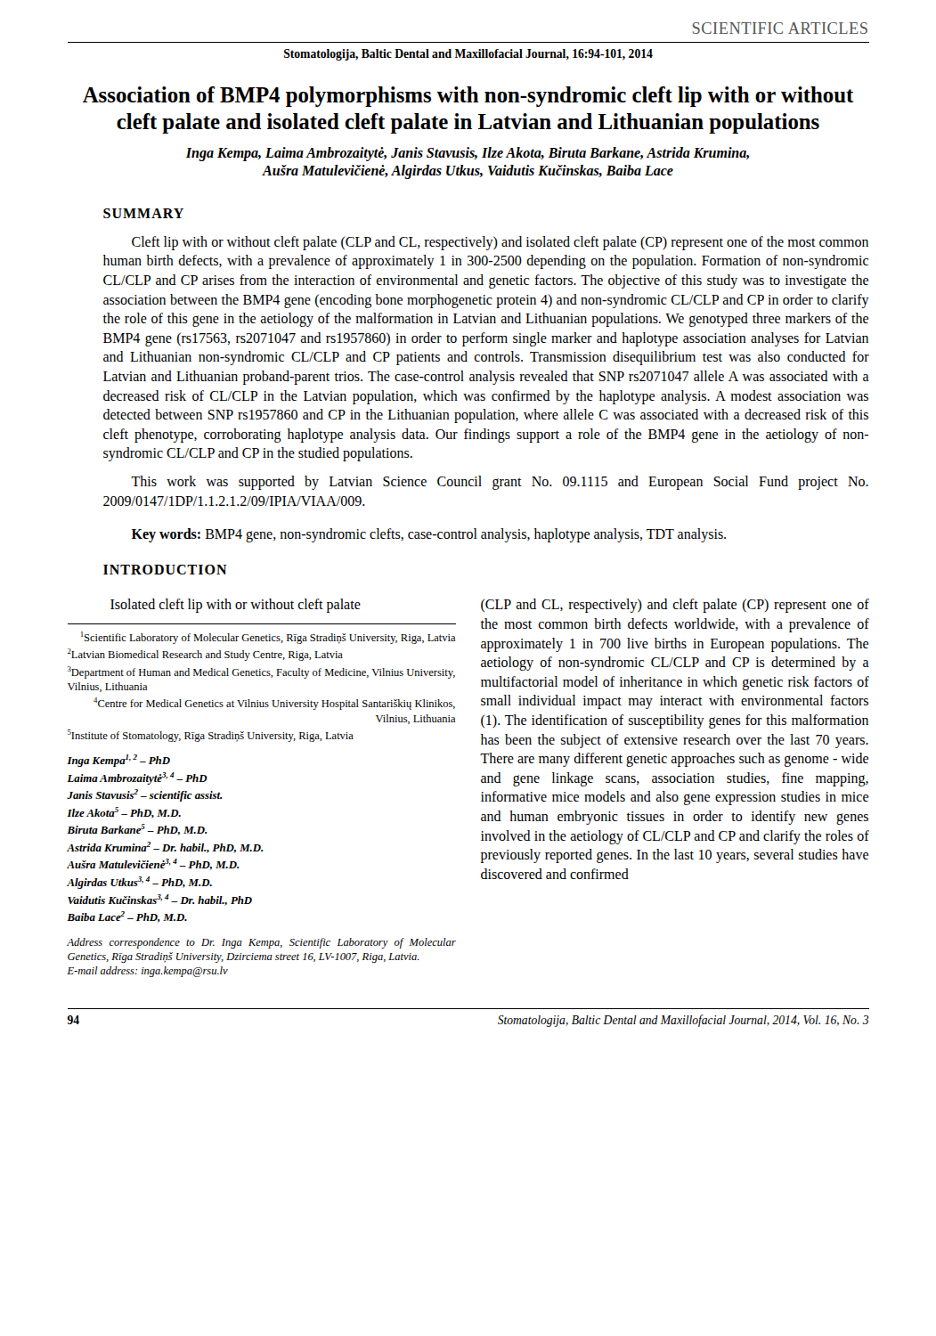SCIENTIFIC ARTICLES
Stomatologija, Baltic Dental and Maxillofacial Journal, 16:94-101, 2014
Association of BMP4 polymorphisms with non-syndromic cleft lip with or without cleft palate and isolated cleft palate in Latvian and Lithuanian populations
Inga Kempa, Laima Ambrozaitytė, Janis Stavusis, Ilze Akota, Biruta Barkane, Astrida Krumina,
Aušra Matulevičienė, Algirdas Utkus, Vaidutis Kučinskas, Baiba Lace
SUMMARY
Cleft lip with or without cleft palate (CLP and CL, respectively) and isolated cleft palate (CP) represent one of the most common human birth defects, with a prevalence of approximately 1 in 300-2500 depending on the population. Formation of non-syndromic CL/CLP and CP arises from the interaction of environmental and genetic factors. The objective of this study was to investigate the association between the BMP4 gene (encoding bone morphogenetic protein 4) and non-syndromic CL/CLP and CP in order to clarify the role of this gene in the aetiology of the malformation in Latvian and Lithuanian populations. We genotyped three markers of the BMP4 gene (rs17563, rs2071047 and rs1957860) in order to perform single marker and haplotype association analyses for Latvian and Lithuanian non-syndromic CL/CLP and CP patients and controls. Transmission disequilibrium test was also conducted for Latvian and Lithuanian proband-parent trios. The case-control analysis revealed that SNP rs2071047 allele A was associated with a decreased risk of CL/CLP in the Latvian population, which was confirmed by the haplotype analysis. A modest association was detected between SNP rs1957860 and CP in the Lithuanian population, where allele C was associated with a decreased risk of this cleft phenotype, corroborating haplotype analysis data. Our findings support a role of the BMP4 gene in the aetiology of non-syndromic CL/CLP and CP in the studied populations.
This work was supported by Latvian Science Council grant No. 09.1115 and European Social Fund project No. 2009/0147/1DP/1.1.2.1.2/09/IPIA/VIAA/009.
Key words: BMP4 gene, non-syndromic clefts, case-control analysis, haplotype analysis, TDT analysis.
INTRODUCTION
Isolated cleft lip with or without cleft palate
1Scientific Laboratory of Molecular Genetics, Rīga Stradiņš University, Riga, Latvia
2Latvian Biomedical Research and Study Centre, Riga, Latvia
3Department of Human and Medical Genetics, Faculty of Medicine, Vilnius University, Vilnius, Lithuania
4Centre for Medical Genetics at Vilnius University Hospital Santariškių Klinikos, Vilnius, Lithuania
5Institute of Stomatology, Rīga Stradiņš University, Riga, Latvia
Inga Kempa1, 2 – PhD
Laima Ambrozaitytė3, 4 – PhD
Janis Stavusis2 – scientific assist.
Ilze Akota5 – PhD, M.D.
Biruta Barkane5 – PhD, M.D.
Astrida Krumina2 – Dr. habil., PhD, M.D.
Aušra Matulevičienė3, 4 – PhD, M.D.
Algirdas Utkus3, 4 – PhD, M.D.
Vaidutis Kučinskas3, 4 – Dr. habil., PhD
Baiba Lace2 – PhD, M.D.
Address correspondence to Dr. Inga Kempa, Scientific Laboratory of Molecular Genetics, Rīga Stradiņš University, Dzirciema street 16, LV-1007, Riga, Latvia.
E-mail address: inga.kempa@rsu.lv
(CLP and CL, respectively) and cleft palate (CP) represent one of the most common birth defects worldwide, with a prevalence of approximately 1 in 700 live births in European populations. The aetiology of non-syndromic CL/CLP and CP is determined by a multifactorial model of inheritance in which genetic risk factors of small individual impact may interact with environmental factors (1). The identification of susceptibility genes for this malformation has been the subject of extensive research over the last 70 years. There are many different genetic approaches such as genome - wide and gene linkage scans, association studies, fine mapping, informative mice models and also gene expression studies in mice and human embryonic tissues in order to identify new genes involved in the aetiology of CL/CLP and CP and clarify the roles of previously reported genes. In the last 10 years, several studies have discovered and confirmed
94 Stomatologija, Baltic Dental and Maxillofacial Journal, 2014, Vol. 16, No. 3